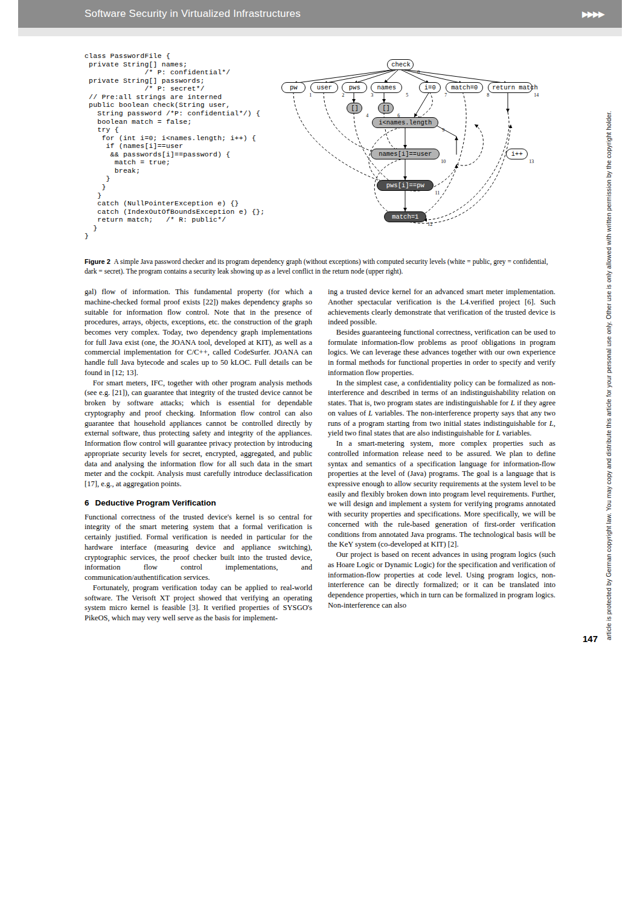Software Security in Virtualized Infrastructures ▶▶▶▶
article is protected by German copyright law. You may copy and distribute this article for your personal use only. Other use is only allowed with written permission by the copyright holder.
class PasswordFile {
 private String[] names;
              /* P: confidential*/
 private String[] passwords;
              /* P: secret*/
 // Pre:all strings are interned
 public boolean check(String user,
   String password /*P: confidential*/) {
   boolean match = false;
   try {
    for (int i=0; i<names.length; i++) {
     if (names[i]==user
      && passwords[i]==password) {
       match = true;
       break;
     }
    }
   }
   catch (NullPointerException e) {}
   catch (IndexOutOfBoundsException e) {};
   return match;   /* R: public*/
  }
}
check0
pw1
user2
pws3
names5
i=07
match=08
return match14
[]4
[]6
i<names.length9
names[i]==user10
pws[i]==pw11
match=112
i++13
Figure 2 A simple Java password checker and its program dependency graph (without exceptions) with computed security levels (white = public, grey = confidential, dark = secret). The program contains a security leak showing up as a level conflict in the return node (upper right).
gal) flow of information. This fundamental property (for which a machine-checked formal proof exists [22]) makes dependency graphs so suitable for information flow control. Note that in the presence of procedures, arrays, objects, exceptions, etc. the construction of the graph becomes very complex. Today, two dependency graph implementations for full Java exist (one, the JOANA tool, developed at KIT), as well as a commercial implementation for C/C++, called CodeSurfer. JOANA can handle full Java bytecode and scales up to 50 kLOC. Full details can be found in [12; 13].
For smart meters, IFC, together with other program analysis methods (see e.g. [21]), can guarantee that integrity of the trusted device cannot be broken by software attacks; which is essential for dependable cryptography and proof checking. Information flow control can also guarantee that household appliances cannot be controlled directly by external software, thus protecting safety and integrity of the appliances. Information flow control will guarantee privacy protection by introducing appropriate security levels for secret, encrypted, aggregated, and public data and analysing the information flow for all such data in the smart meter and the cockpit. Analysis must carefully introduce declassification [17], e.g., at aggregation points.
6 Deductive Program Verification
Functional correctness of the trusted device's kernel is so central for integrity of the smart metering system that a formal verification is certainly justified. Formal verification is needed in particular for the hardware interface (measuring device and appliance switching), cryptographic services, the proof checker built into the trusted device, information flow control implementations, and communication/authentification services.
Fortunately, program verification today can be applied to real-world software. The Verisoft XT project showed that verifying an operating system micro kernel is feasible [3]. It verified properties of SYSGO's PikeOS, which may very well serve as the basis for implement-
ing a trusted device kernel for an advanced smart meter implementation. Another spectacular verification is the L4.verified project [6]. Such achievements clearly demonstrate that verification of the trusted device is indeed possible.
Besides guaranteeing functional correctness, verification can be used to formulate information-flow problems as proof obligations in program logics. We can leverage these advances together with our own experience in formal methods for functional properties in order to specify and verify information flow properties.
In the simplest case, a confidentiality policy can be formalized as non-interference and described in terms of an indistinguishability relation on states. That is, two program states are indistinguishable for L if they agree on values of L variables. The non-interference property says that any two runs of a program starting from two initial states indistinguishable for L, yield two final states that are also indistinguishable for L variables.
In a smart-metering system, more complex properties such as controlled information release need to be assured. We plan to define syntax and semantics of a specification language for information-flow properties at the level of (Java) programs. The goal is a language that is expressive enough to allow security requirements at the system level to be easily and flexibly broken down into program level requirements. Further, we will design and implement a system for verifying programs annotated with security properties and specifications. More specifically, we will be concerned with the rule-based generation of first-order verification conditions from annotated Java programs. The technological basis will be the KeY system (co-developed at KIT) [2].
Our project is based on recent advances in using program logics (such as Hoare Logic or Dynamic Logic) for the specification and verification of information-flow properties at code level. Using program logics, non-interference can be directly formalized; or it can be translated into dependence properties, which in turn can be formalized in program logics. Non-interference can also
147